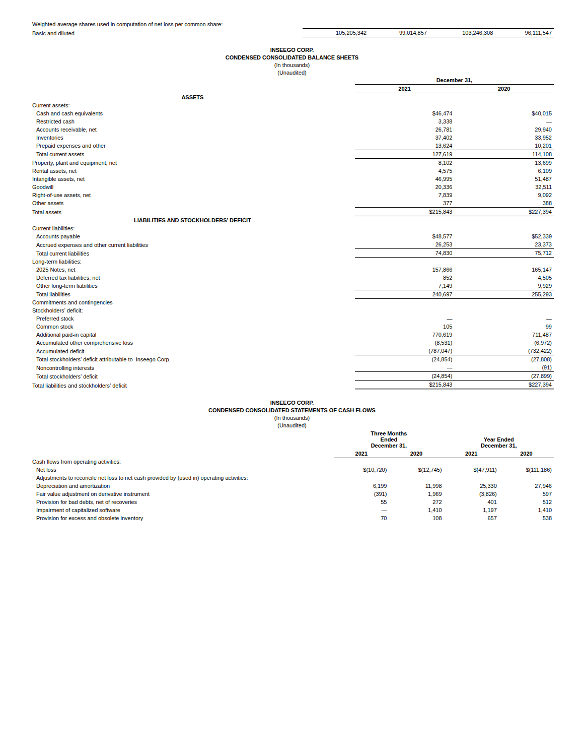| Weighted-average shares used in computation of net loss per common share: |
| Basic and diluted | 105,205,342 | 99,014,857 | 103,246,308 | 96,111,547 |
INSEEGO CORP.
CONDENSED CONSOLIDATED BALANCE SHEETS
(In thousands)
(Unaudited)
| | December 31, |
| | 2021 | 2020 |
| ASSETS | | |
| Current assets: | | |
| Cash and cash equivalents | $46,474 | $40,015 |
| Restricted cash | 3,338 | — |
| Accounts receivable, net | 26,781 | 29,940 |
| Inventories | 37,402 | 33,952 |
| Prepaid expenses and other | 13,624 | 10,201 |
| Total current assets | 127,619 | 114,108 |
| Property, plant and equipment, net | 8,102 | 13,699 |
| Rental assets, net | 4,575 | 6,109 |
| Intangible assets, net | 46,995 | 51,487 |
| Goodwill | 20,336 | 32,511 |
| Right-of-use assets, net | 7,839 | 9,092 |
| Other assets | 377 | 388 |
| Total assets | $215,843 | $227,394 |
| LIABILITIES AND STOCKHOLDERS’ DEFICIT | | |
| Current liabilities: | | |
| Accounts payable | $48,577 | $52,339 |
| Accrued expenses and other current liabilities | 26,253 | 23,373 |
| Total current liabilities | 74,830 | 75,712 |
| Long-term liabilities: | | |
| 2025 Notes, net | 157,866 | 165,147 |
| Deferred tax liabilities, net | 852 | 4,505 |
| Other long-term liabilities | 7,149 | 9,929 |
| Total liabilities | 240,697 | 255,293 |
| Commitments and contingencies | | |
| Stockholders’ deficit: | | |
| Preferred stock | — | — |
| Common stock | 105 | 99 |
| Additional paid-in capital | 770,619 | 711,487 |
| Accumulated other comprehensive loss | (8,531) | (6,972) |
| Accumulated deficit | (787,047) | (732,422) |
| Total stockholders’ deficit attributable to Inseego Corp. | (24,854) | (27,808) |
| Noncontrolling interests | — | (91) |
| Total stockholders’ deficit | (24,854) | (27,899) |
| Total liabilities and stockholders’ deficit | $215,843 | $227,394 |
INSEEGO CORP.
CONDENSED CONSOLIDATED STATEMENTS OF CASH FLOWS
(In thousands)
(Unaudited)
| | Three Months Ended December 31, | Year Ended December 31, |
| | 2021 | 2020 | 2021 | 2020 |
| Cash flows from operating activities: | | | | |
| Net loss | $(10,720) | $(12,745) | $(47,911) | $(111,186) |
| Adjustments to reconcile net loss to net cash provided by (used in) operating activities: | | | | |
| Depreciation and amortization | 6,199 | 11,998 | 25,330 | 27,946 |
| Fair value adjustment on derivative instrument | (391) | 1,969 | (3,826) | 597 |
| Provision for bad debts, net of recoveries | 55 | 272 | 401 | 512 |
| Impairment of capitalized software | — | 1,410 | 1,197 | 1,410 |
| Provision for excess and obsolete inventory | 70 | 108 | 657 | 538 |